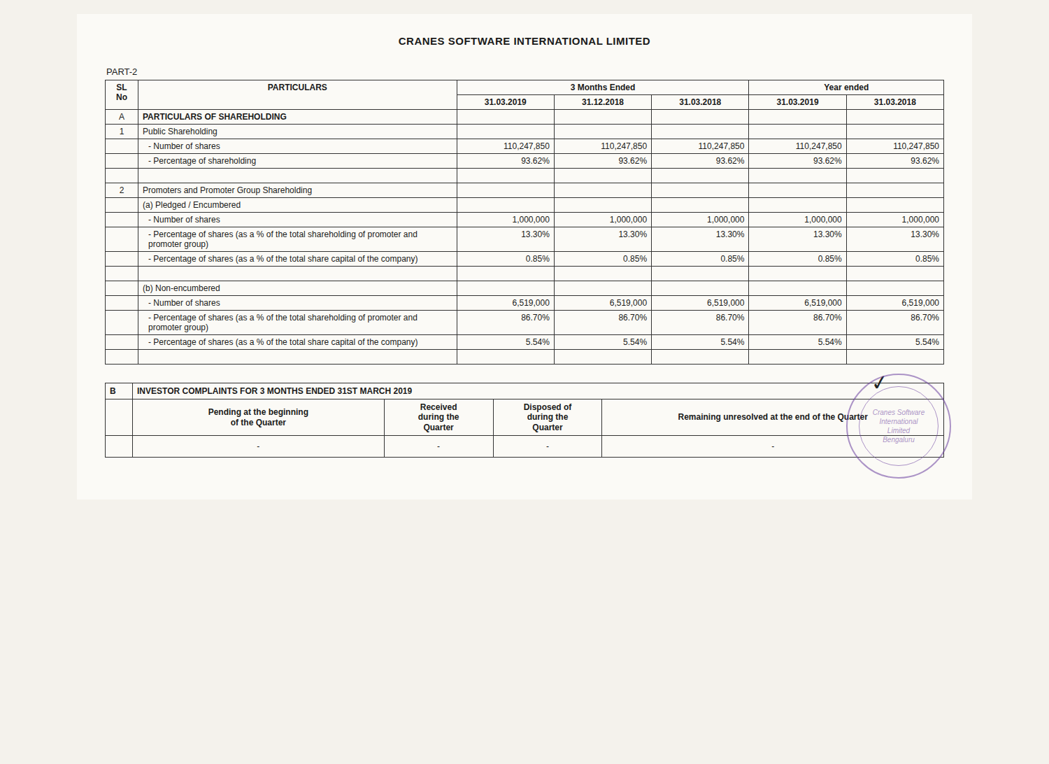CRANES SOFTWARE INTERNATIONAL LIMITED
PART-2
| SL No | PARTICULARS | 3 Months Ended | Year ended |
| --- | --- | --- | --- |
| 31.03.2019 | 31.12.2018 | 31.03.2018 | 31.03.2019 | 31.03.2018 |
| A | PARTICULARS OF SHAREHOLDING | | | | | |
| 1 | Public Shareholding | | | | | |
| | - Number of shares | 110,247,850 | 110,247,850 | 110,247,850 | 110,247,850 | 110,247,850 |
| | - Percentage of shareholding | 93.62% | 93.62% | 93.62% | 93.62% | 93.62% |
| 2 | Promoters and Promoter Group Shareholding | | | | | |
| | (a) Pledged / Encumbered | | | | | |
| | - Number of shares | 1,000,000 | 1,000,000 | 1,000,000 | 1,000,000 | 1,000,000 |
| | - Percentage of shares (as a % of the total shareholding of promoter and promoter group) | 13.30% | 13.30% | 13.30% | 13.30% | 13.30% |
| | - Percentage of shares (as a % of the total share capital of the company) | 0.85% | 0.85% | 0.85% | 0.85% | 0.85% |
| | (b) Non-encumbered | | | | | |
| | - Number of shares | 6,519,000 | 6,519,000 | 6,519,000 | 6,519,000 | 6,519,000 |
| | - Percentage of shares (as a % of the total shareholding of promoter and promoter group) | 86.70% | 86.70% | 86.70% | 86.70% | 86.70% |
| | - Percentage of shares (as a % of the total share capital of the company) | 5.54% | 5.54% | 5.54% | 5.54% | 5.54% |
| B | INVESTOR COMPLAINTS FOR 3 MONTHS ENDED 31ST MARCH 2019 |
| | Pending at the beginning of the Quarter | Received during the Quarter | Disposed of during the Quarter | Remaining unresolved at the end of the Quarter |
| | - | - | - | - |
✓
Cranes Software
International
Limited
Bengaluru